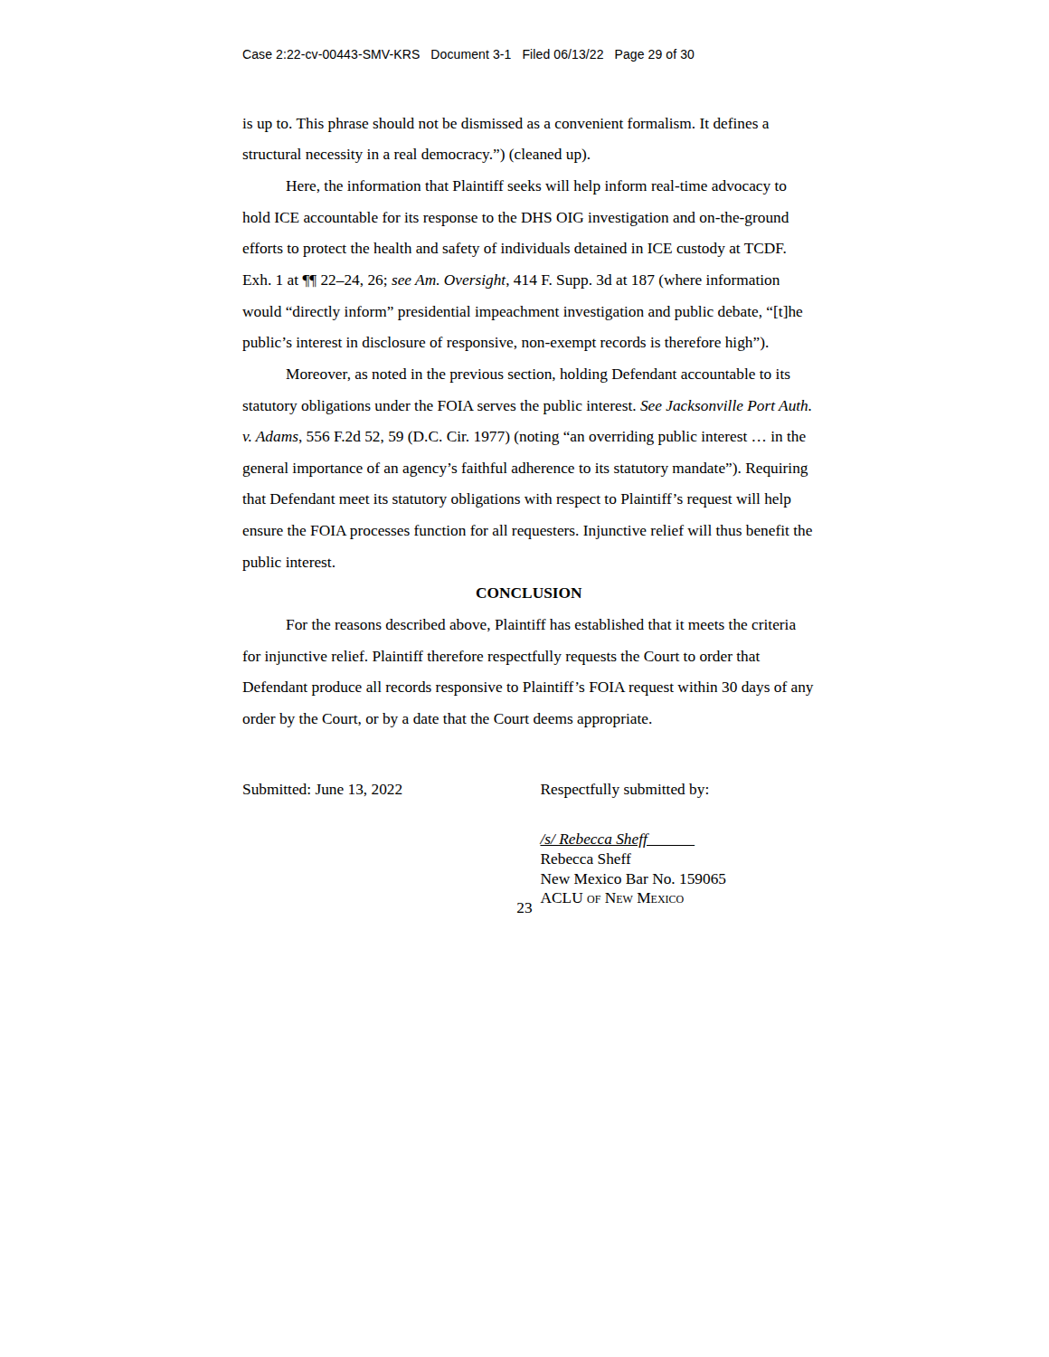Case 2:22-cv-00443-SMV-KRS Document 3-1 Filed 06/13/22 Page 29 of 30
is up to. This phrase should not be dismissed as a convenient formalism. It defines a structural necessity in a real democracy.”) (cleaned up).
Here, the information that Plaintiff seeks will help inform real-time advocacy to hold ICE accountable for its response to the DHS OIG investigation and on-the-ground efforts to protect the health and safety of individuals detained in ICE custody at TCDF. Exh. 1 at ¶¶ 22–24, 26; see Am. Oversight, 414 F. Supp. 3d at 187 (where information would “directly inform” presidential impeachment investigation and public debate, “[t]he public’s interest in disclosure of responsive, non-exempt records is therefore high”).
Moreover, as noted in the previous section, holding Defendant accountable to its statutory obligations under the FOIA serves the public interest. See Jacksonville Port Auth. v. Adams, 556 F.2d 52, 59 (D.C. Cir. 1977) (noting “an overriding public interest … in the general importance of an agency’s faithful adherence to its statutory mandate”). Requiring that Defendant meet its statutory obligations with respect to Plaintiff’s request will help ensure the FOIA processes function for all requesters. Injunctive relief will thus benefit the public interest.
CONCLUSION
For the reasons described above, Plaintiff has established that it meets the criteria for injunctive relief. Plaintiff therefore respectfully requests the Court to order that Defendant produce all records responsive to Plaintiff’s FOIA request within 30 days of any order by the Court, or by a date that the Court deems appropriate.
Submitted: June 13, 2022
Respectfully submitted by:
/s/ Rebecca Sheff______
Rebecca Sheff
New Mexico Bar No. 159065
ACLU of New Mexico
23